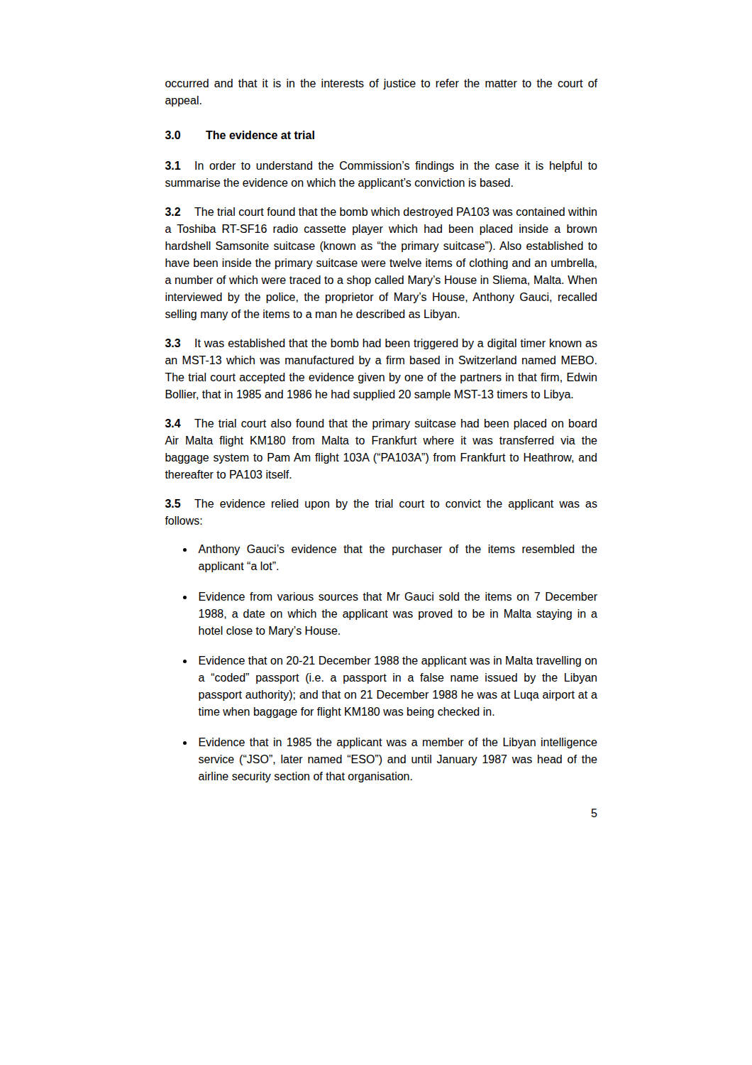occurred and that it is in the interests of justice to refer the matter to the court of appeal.
3.0 The evidence at trial
3.1 In order to understand the Commission’s findings in the case it is helpful to summarise the evidence on which the applicant’s conviction is based.
3.2 The trial court found that the bomb which destroyed PA103 was contained within a Toshiba RT-SF16 radio cassette player which had been placed inside a brown hardshell Samsonite suitcase (known as “the primary suitcase”). Also established to have been inside the primary suitcase were twelve items of clothing and an umbrella, a number of which were traced to a shop called Mary’s House in Sliema, Malta. When interviewed by the police, the proprietor of Mary’s House, Anthony Gauci, recalled selling many of the items to a man he described as Libyan.
3.3 It was established that the bomb had been triggered by a digital timer known as an MST-13 which was manufactured by a firm based in Switzerland named MEBO. The trial court accepted the evidence given by one of the partners in that firm, Edwin Bollier, that in 1985 and 1986 he had supplied 20 sample MST-13 timers to Libya.
3.4 The trial court also found that the primary suitcase had been placed on board Air Malta flight KM180 from Malta to Frankfurt where it was transferred via the baggage system to Pam Am flight 103A (“PA103A”) from Frankfurt to Heathrow, and thereafter to PA103 itself.
3.5 The evidence relied upon by the trial court to convict the applicant was as follows:
Anthony Gauci’s evidence that the purchaser of the items resembled the applicant “a lot”.
Evidence from various sources that Mr Gauci sold the items on 7 December 1988, a date on which the applicant was proved to be in Malta staying in a hotel close to Mary’s House.
Evidence that on 20-21 December 1988 the applicant was in Malta travelling on a “coded” passport (i.e. a passport in a false name issued by the Libyan passport authority); and that on 21 December 1988 he was at Luqa airport at a time when baggage for flight KM180 was being checked in.
Evidence that in 1985 the applicant was a member of the Libyan intelligence service (“JSO”, later named “ESO”) and until January 1987 was head of the airline security section of that organisation.
5